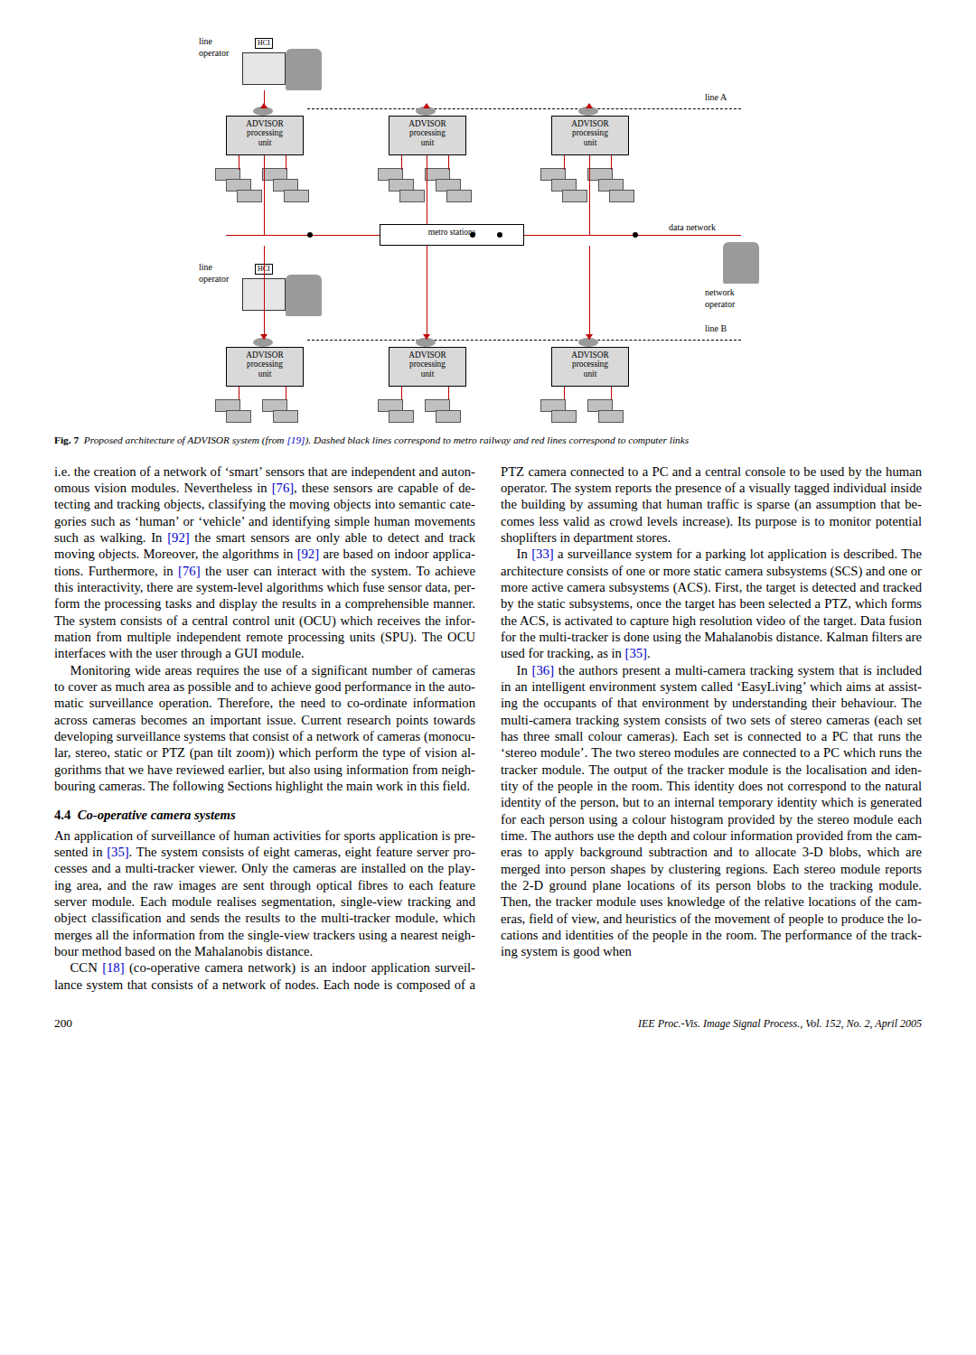line
operator
HCI
line A
ADVISOR
processing
unit
ADVISOR
processing
unit
ADVISOR
processing
unit
metro stations
data network
network
operator
line
operator
HCI
line B
ADVISOR
processing
unit
ADVISOR
processing
unit
ADVISOR
processing
unit
Fig. 7 Proposed architecture of ADVISOR system (from [19]). Dashed black lines correspond to metro railway and red lines correspond to computer links
i.e. the creation of a network of ‘smart’ sensors that are independent and autonomous vision modules. Nevertheless in [76], these sensors are capable of detecting and tracking objects, classifying the moving objects into semantic categories such as ‘human’ or ‘vehicle’ and identifying simple human movements such as walking. In [92] the smart sensors are only able to detect and track moving objects. Moreover, the algorithms in [92] are based on indoor applications. Furthermore, in [76] the user can interact with the system. To achieve this interactivity, there are system-level algorithms which fuse sensor data, perform the processing tasks and display the results in a comprehensible manner. The system consists of a central control unit (OCU) which receives the information from multiple independent remote processing units (SPU). The OCU interfaces with the user through a GUI module.
Monitoring wide areas requires the use of a significant number of cameras to cover as much area as possible and to achieve good performance in the automatic surveillance operation. Therefore, the need to co-ordinate information across cameras becomes an important issue. Current research points towards developing surveillance systems that consist of a network of cameras (monocular, stereo, static or PTZ (pan tilt zoom)) which perform the type of vision algorithms that we have reviewed earlier, but also using information from neighbouring cameras. The following Sections highlight the main work in this field.
4.4 Co-operative camera systems
An application of surveillance of human activities for sports application is presented in [35]. The system consists of eight cameras, eight feature server processes and a multi-tracker viewer. Only the cameras are installed on the playing area, and the raw images are sent through optical fibres to each feature server module. Each module realises segmentation, single-view tracking and object classification and sends the results to the multi-tracker module, which merges all the information from the single-view trackers using a nearest neighbour method based on the Mahalanobis distance.
CCN [18] (co-operative camera network) is an indoor application surveillance system that consists of a network of nodes. Each node is composed of a PTZ camera connected to a PC and a central console to be used by the human operator. The system reports the presence of a visually tagged individual inside the building by assuming that human traffic is sparse (an assumption that becomes less valid as crowd levels increase). Its purpose is to monitor potential shoplifters in department stores.
In [33] a surveillance system for a parking lot application is described. The architecture consists of one or more static camera subsystems (SCS) and one or more active camera subsystems (ACS). First, the target is detected and tracked by the static subsystems, once the target has been selected a PTZ, which forms the ACS, is activated to capture high resolution video of the target. Data fusion for the multi-tracker is done using the Mahalanobis distance. Kalman filters are used for tracking, as in [35].
In [36] the authors present a multi-camera tracking system that is included in an intelligent environment system called ‘EasyLiving’ which aims at assisting the occupants of that environment by understanding their behaviour. The multi-camera tracking system consists of two sets of stereo cameras (each set has three small colour cameras). Each set is connected to a PC that runs the ‘stereo module’. The two stereo modules are connected to a PC which runs the tracker module. The output of the tracker module is the localisation and identity of the people in the room. This identity does not correspond to the natural identity of the person, but to an internal temporary identity which is generated for each person using a colour histogram provided by the stereo module each time. The authors use the depth and colour information provided from the cameras to apply background subtraction and to allocate 3-D blobs, which are merged into person shapes by clustering regions. Each stereo module reports the 2-D ground plane locations of its person blobs to the tracking module. Then, the tracker module uses knowledge of the relative locations of the cameras, field of view, and heuristics of the movement of people to produce the locations and identities of the people in the room. The performance of the tracking system is good when
200
IEE Proc.-Vis. Image Signal Process., Vol. 152, No. 2, April 2005